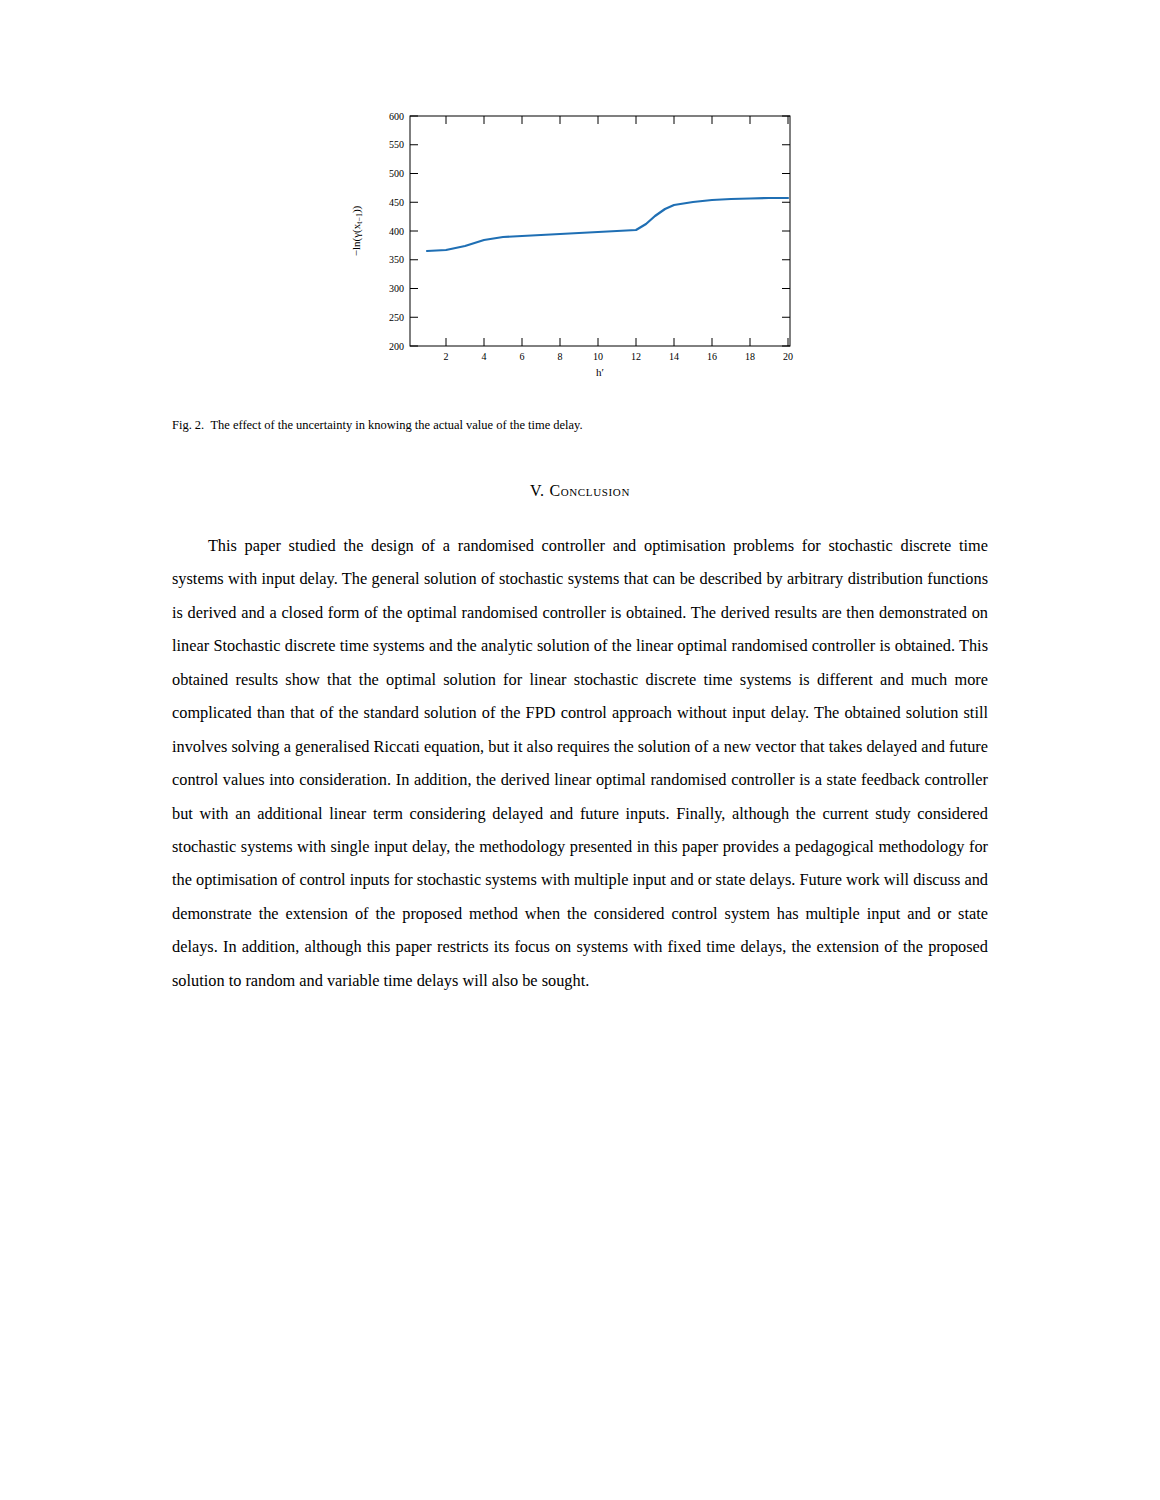200 250 300 350 400 450 500 550 600 2 4 6 8 10 12 14 16 18 20 h′ −ln(γ(xt−1))
Fig. 2. The effect of the uncertainty in knowing the actual value of the time delay.
V. Conclusion
This paper studied the design of a randomised controller and optimisation problems for stochastic discrete time systems with input delay. The general solution of stochastic systems that can be described by arbitrary distribution functions is derived and a closed form of the optimal randomised controller is obtained. The derived results are then demonstrated on linear Stochastic discrete time systems and the analytic solution of the linear optimal randomised controller is obtained. This obtained results show that the optimal solution for linear stochastic discrete time systems is different and much more complicated than that of the standard solution of the FPD control approach without input delay. The obtained solution still involves solving a generalised Riccati equation, but it also requires the solution of a new vector that takes delayed and future control values into consideration. In addition, the derived linear optimal randomised controller is a state feedback controller but with an additional linear term considering delayed and future inputs. Finally, although the current study considered stochastic systems with single input delay, the methodology presented in this paper provides a pedagogical methodology for the optimisation of control inputs for stochastic systems with multiple input and or state delays. Future work will discuss and demonstrate the extension of the proposed method when the considered control system has multiple input and or state delays. In addition, although this paper restricts its focus on systems with fixed time delays, the extension of the proposed solution to random and variable time delays will also be sought.